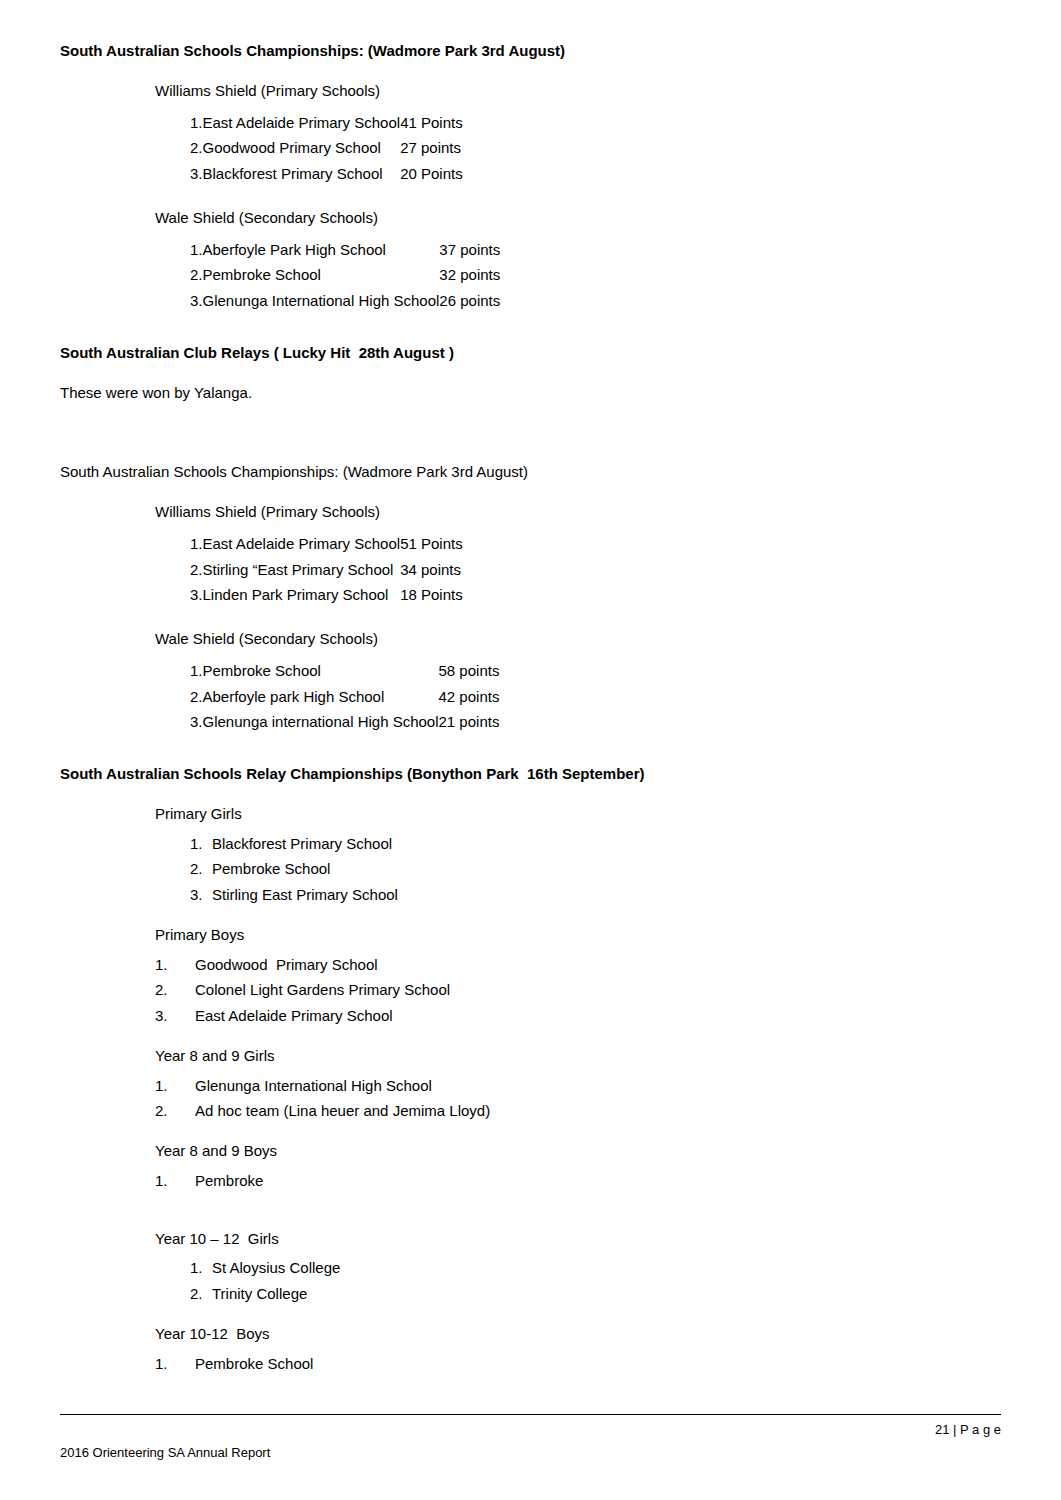South Australian Schools Championships: (Wadmore Park 3rd August)
Williams Shield (Primary Schools)
| 1. | East Adelaide Primary School | 41 Points |
| 2. | Goodwood Primary School | 27 points |
| 3. | Blackforest Primary School | 20 Points |
Wale Shield (Secondary Schools)
| 1. | Aberfoyle Park High School | 37 points |
| 2. | Pembroke School | 32 points |
| 3. | Glenunga International High School | 26 points |
South Australian Club Relays ( Lucky Hit 28th August )
These were won by Yalanga.
South Australian Schools Championships: (Wadmore Park 3rd August)
Williams Shield (Primary Schools)
| 1. | East Adelaide Primary School | 51 Points |
| 2. | Stirling “East Primary School | 34 points |
| 3. | Linden Park Primary School | 18 Points |
Wale Shield (Secondary Schools)
| 1. | Pembroke School | 58 points |
| 2. | Aberfoyle park High School | 42 points |
| 3. | Glenunga international High School | 21 points |
South Australian Schools Relay Championships (Bonython Park 16th September)
Primary Girls
1. Blackforest Primary School
2. Pembroke School
3. Stirling East Primary School
Primary Boys
1. Goodwood Primary School
2. Colonel Light Gardens Primary School
3. East Adelaide Primary School
Year 8 and 9 Girls
1. Glenunga International High School
2. Ad hoc team (Lina heuer and Jemima Lloyd)
Year 8 and 9 Boys
1. Pembroke
Year 10 – 12 Girls
1. St Aloysius College
2. Trinity College
Year 10-12 Boys
1. Pembroke School
21 | P a g e
2016 Orienteering SA Annual Report